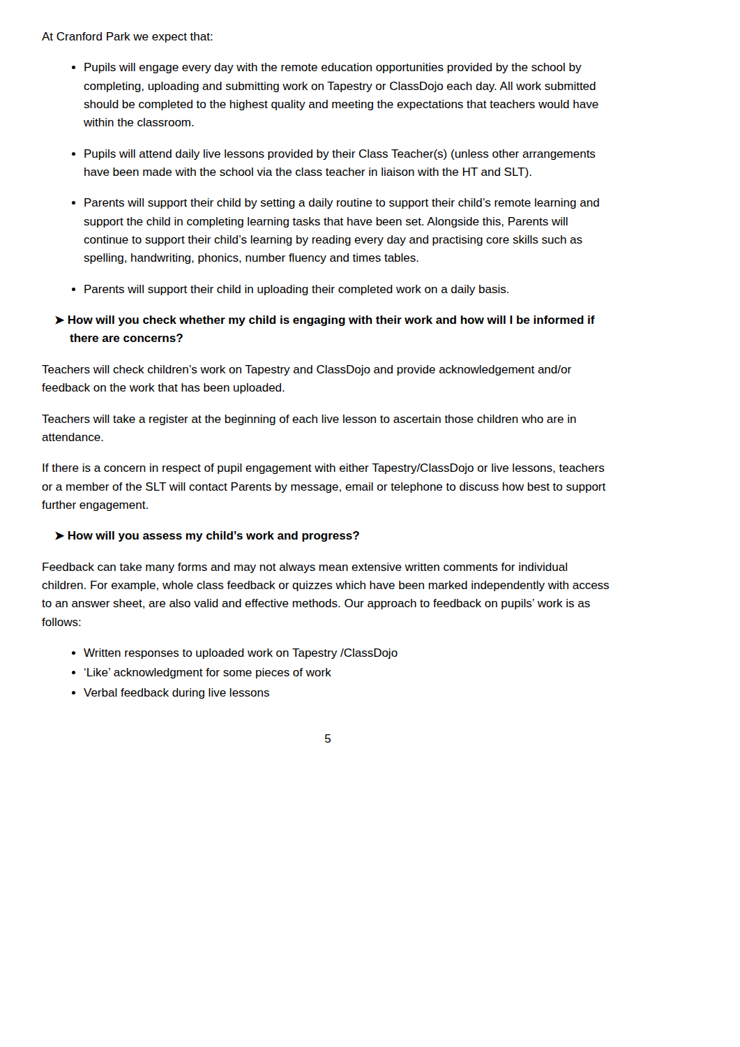At Cranford Park we expect that:
Pupils will engage every day with the remote education opportunities provided by the school by completing, uploading and submitting work on Tapestry or ClassDojo each day. All work submitted should be completed to the highest quality and meeting the expectations that teachers would have within the classroom.
Pupils will attend daily live lessons provided by their Class Teacher(s) (unless other arrangements have been made with the school via the class teacher in liaison with the HT and SLT).
Parents will support their child by setting a daily routine to support their child’s remote learning and support the child in completing learning tasks that have been set. Alongside this, Parents will continue to support their child’s learning by reading every day and practising core skills such as spelling, handwriting, phonics, number fluency and times tables.
Parents will support their child in uploading their completed work on a daily basis.
➤ How will you check whether my child is engaging with their work and how will I be informed if there are concerns?
Teachers will check children’s work on Tapestry and ClassDojo and provide acknowledgement and/or feedback on the work that has been uploaded.
Teachers will take a register at the beginning of each live lesson to ascertain those children who are in attendance.
If there is a concern in respect of pupil engagement with either Tapestry/ClassDojo or live lessons, teachers or a member of the SLT will contact Parents by message, email or telephone to discuss how best to support further engagement.
➤ How will you assess my child’s work and progress?
Feedback can take many forms and may not always mean extensive written comments for individual children. For example, whole class feedback or quizzes which have been marked independently with access to an answer sheet, are also valid and effective methods. Our approach to feedback on pupils’ work is as follows:
Written responses to uploaded work on Tapestry /ClassDojo
‘Like’ acknowledgment for some pieces of work
Verbal feedback during live lessons
5